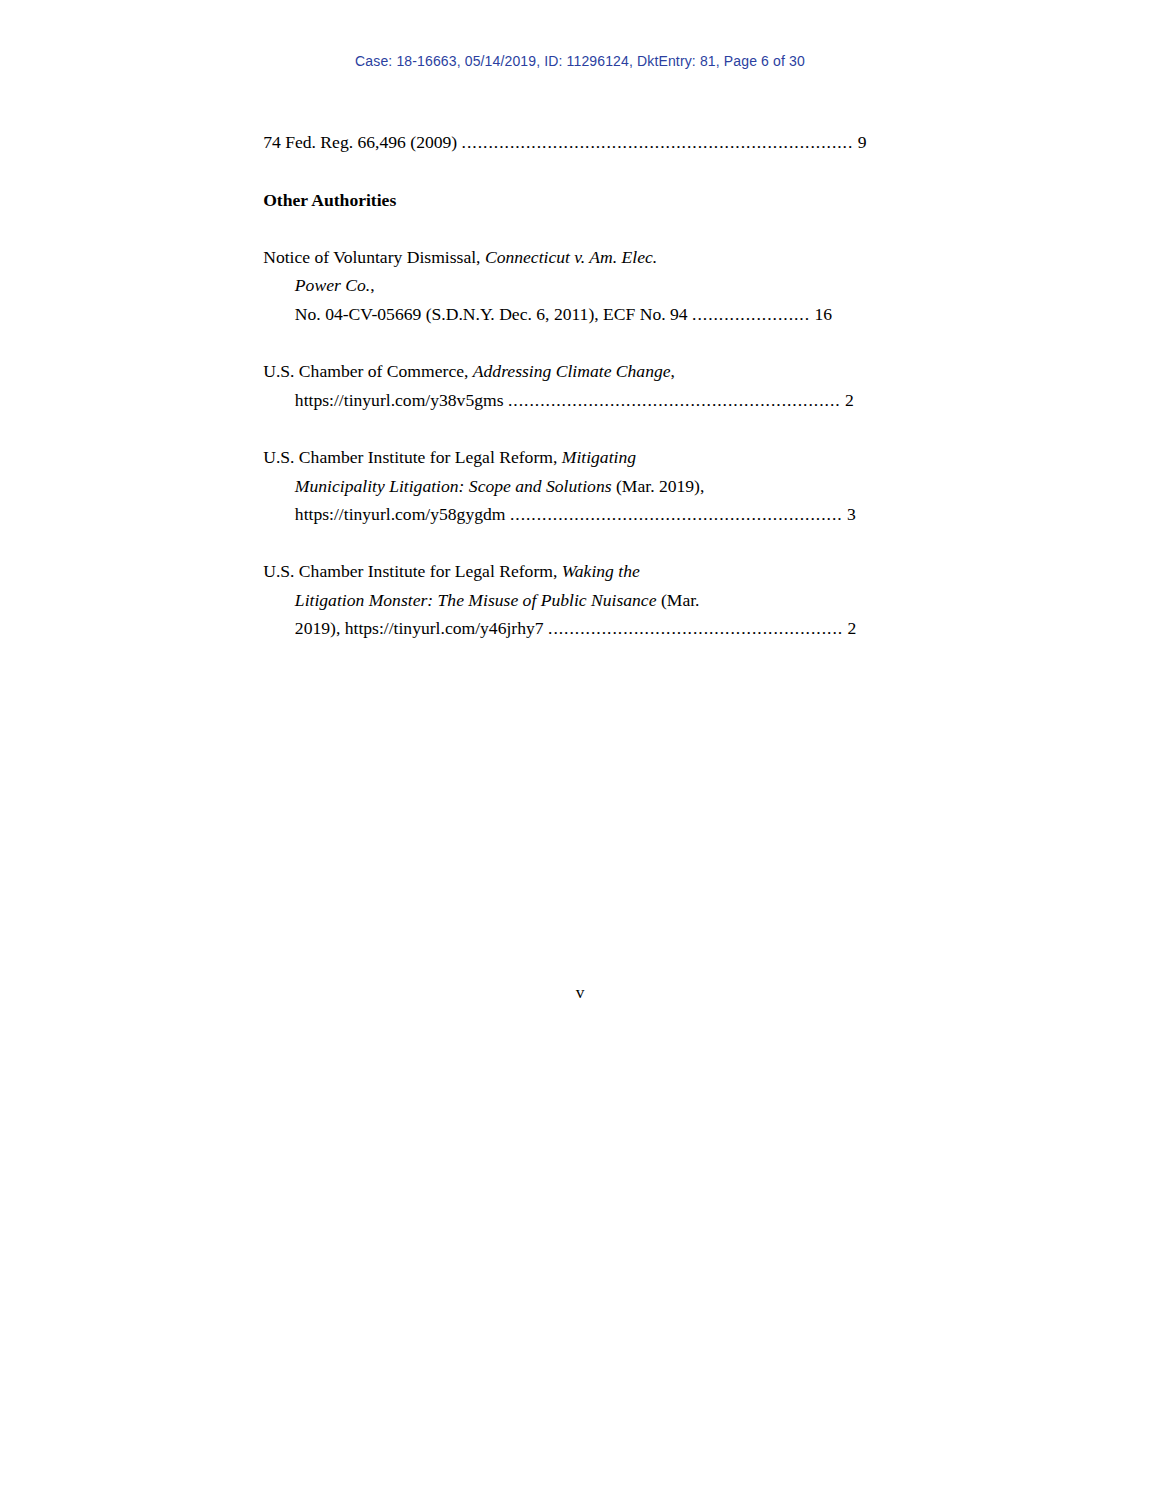Case: 18-16663, 05/14/2019, ID: 11296124, DktEntry: 81, Page 6 of 30
74 Fed. Reg. 66,496 (2009) ......................................................................... 9
Other Authorities
Notice of Voluntary Dismissal, Connecticut v. Am. Elec. Power Co., No. 04-CV-05669 (S.D.N.Y. Dec. 6, 2011), ECF No. 94 ...................... 16
U.S. Chamber of Commerce, Addressing Climate Change, https://tinyurl.com/y38v5gms .............................................................. 2
U.S. Chamber Institute for Legal Reform, Mitigating Municipality Litigation: Scope and Solutions (Mar. 2019), https://tinyurl.com/y58gygdm .............................................................. 3
U.S. Chamber Institute for Legal Reform, Waking the Litigation Monster: The Misuse of Public Nuisance (Mar. 2019), https://tinyurl.com/y46jrhy7 ....................................................... 2
v